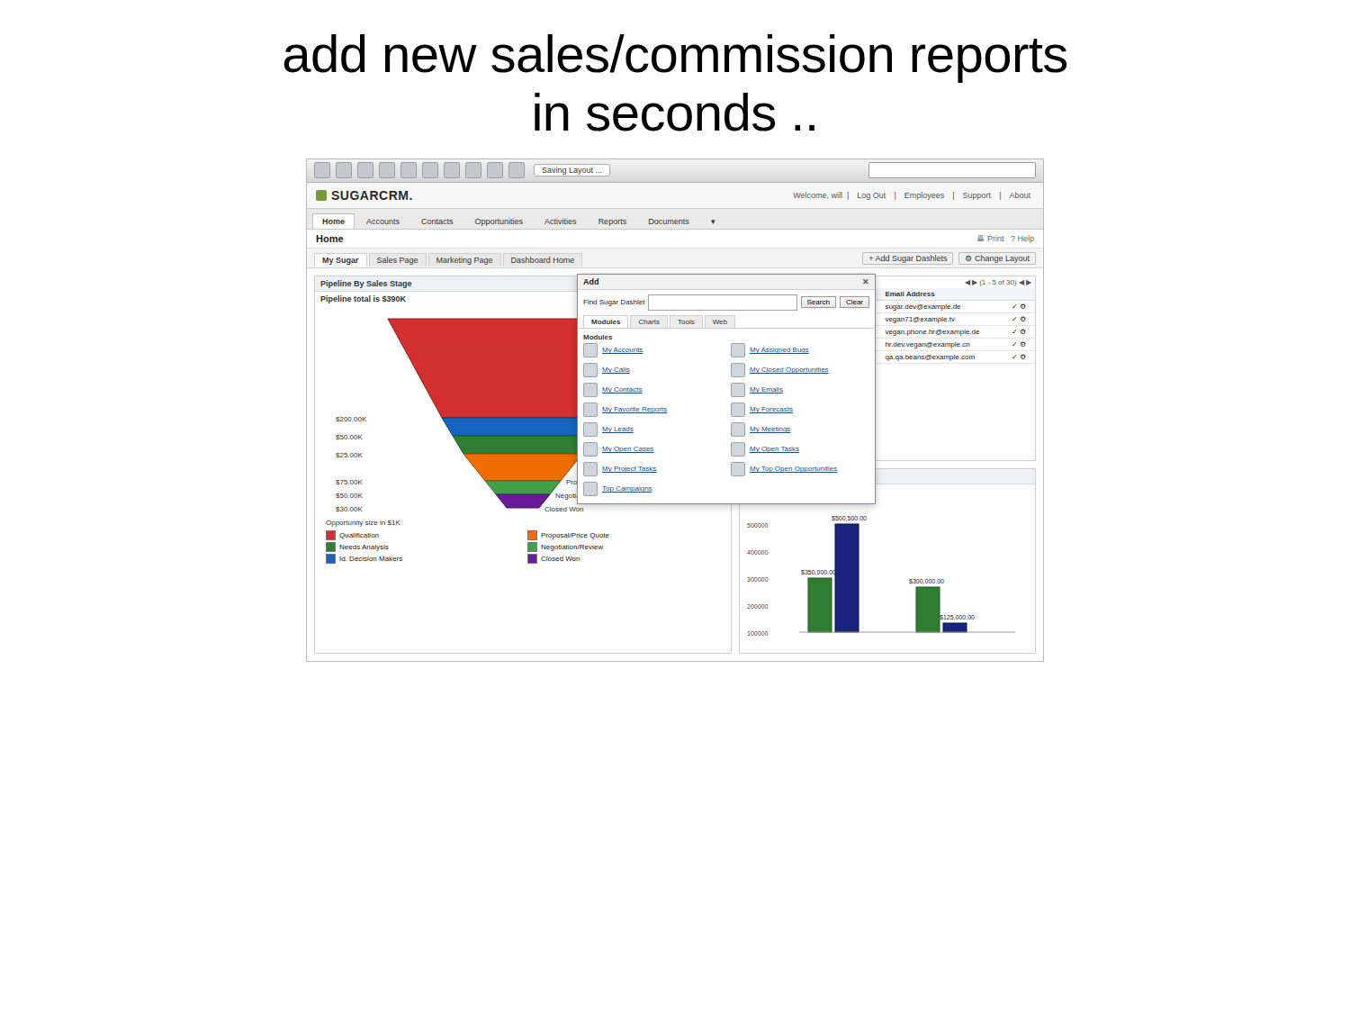add new sales/commission reports in seconds ..
Saving Layout ...
SUGARCRM.
Welcome, will | Log Out | Employees | Support | About
Home Accounts Contacts Opportunities Activities Reports Documents ▾
Home
🖶 Print ? Help
My Sugar Sales Page Marketing Page Dashboard Home
+ Add Sugar Dashlets ⚙ Change Layout
Pipeline By Sales Stage
Pipeline total is $390K
$200.00K $50.00K $25.00K $75.00K $50.00K $30.00K Qualification Needs Analysis Id. Decision Makers Proposal/Price Quote Negotiation/Review Closed Won
Opportunity size in $1K
Qualification
Proposal/Price Quote
Needs Analysis
Negotiation/Review
Id. Decision Makers
Closed Won
◀ ▶ (1 - 5 of 30) ◀ ▶
| Title ▾ | Office Phone ▾ | Email Address | |
| --- | --- | --- | --- |
| Mgr Operations | (016) 480-8867 | sugar.dev@example.de | ✓ ⚙ |
| IT Developer | (644) 259-6131 | vegan71@example.tv | ✓ ⚙ |
| VP Sales | (641) 318-9197 | vegan.phone.hr@example.de | ✓ ⚙ |
| VP Sales | (427) 620-3787 | hr.dev.vegan@example.cn | ✓ ⚙ |
| IT Developer | (248) 768-1303 | qa.qa.beans@example.com | ✓ ⚙ |
Committed vs. Actual
600000 500000 400000 300000 200000 100000 $350,000.00 $500,500.00 $300,000.00 $125,000.00
Add ✕
Find Sugar Dashlet Search Clear
Modules Charts Tools Web
Modules
My Accounts
My Assigned Bugs
My Calls
My Closed Opportunities
My Contacts
My Emails
My Favorite Reports
My Forecasts
My Leads
My Meetings
My Open Cases
My Open Tasks
My Project Tasks
My Top Open Opportunities
Top Campaigns